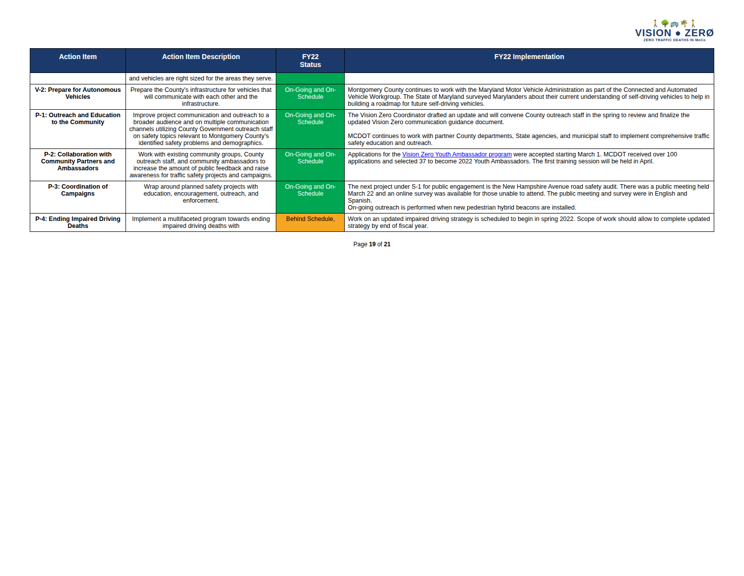🚶🌳🚌🌴🚶
VISION ● ZERØ
ZERO TRAFFIC DEATHS IN MoCo
| Action Item | Action Item Description | FY22 Status | FY22 Implementation |
| --- | --- | --- | --- |
| | and vehicles are right sized for the areas they serve. | | |
| V-2: Prepare for Autonomous Vehicles | Prepare the County's infrastructure for vehicles that will communicate with each other and the infrastructure. | On-Going and On-Schedule | Montgomery County continues to work with the Maryland Motor Vehicle Administration as part of the Connected and Automated Vehicle Workgroup. The State of Maryland surveyed Marylanders about their current understanding of self-driving vehicles to help in building a roadmap for future self-driving vehicles. |
| P-1: Outreach and Education to the Community | Improve project communication and outreach to a broader audience and on multiple communication channels utilizing County Government outreach staff on safety topics relevant to Montgomery County’s identified safety problems and demographics. | On-Going and On-Schedule | The Vision Zero Coordinator drafted an update and will convene County outreach staff in the spring to review and finalize the updated Vision Zero communication guidance document. MCDOT continues to work with partner County departments, State agencies, and municipal staff to implement comprehensive traffic safety education and outreach. |
| P-2: Collaboration with Community Partners and Ambassadors | Work with existing community groups, County outreach staff, and community ambassadors to increase the amount of public feedback and raise awareness for traffic safety projects and campaigns. | On-Going and On-Schedule | Applications for the Vision Zero Youth Ambassador program were accepted starting March 1. MCDOT received over 100 applications and selected 37 to become 2022 Youth Ambassadors. The first training session will be held in April. |
| P-3: Coordination of Campaigns | Wrap around planned safety projects with education, encouragement, outreach, and enforcement. | On-Going and On-Schedule | The next project under S-1 for public engagement is the New Hampshire Avenue road safety audit. There was a public meeting held March 22 and an online survey was available for those unable to attend. The public meeting and survey were in English and Spanish. On-going outreach is performed when new pedestrian hybrid beacons are installed. |
| P-4: Ending Impaired Driving Deaths | Implement a multifaceted program towards ending impaired driving deaths with | Behind Schedule, | Work on an updated impaired driving strategy is scheduled to begin in spring 2022. Scope of work should allow to complete updated strategy by end of fiscal year. |
Page 19 of 21